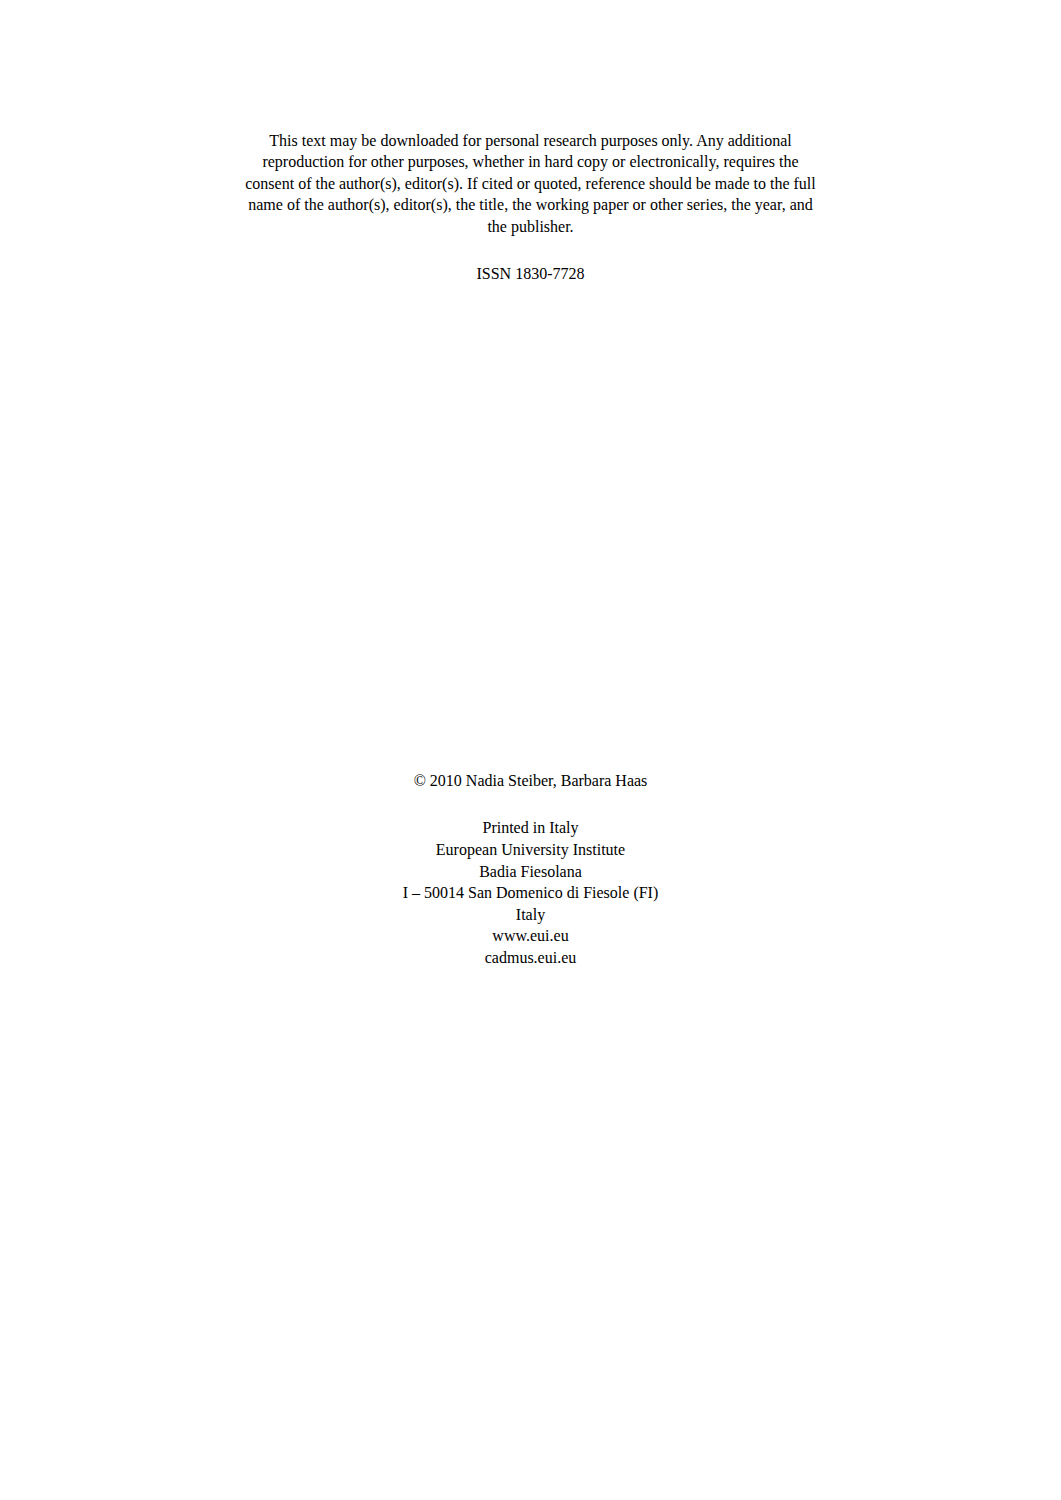This text may be downloaded for personal research purposes only. Any additional reproduction for other purposes, whether in hard copy or electronically, requires the consent of the author(s), editor(s). If cited or quoted, reference should be made to the full name of the author(s), editor(s), the title, the working paper or other series, the year, and the publisher.
ISSN 1830-7728
© 2010 Nadia Steiber, Barbara Haas
Printed in Italy European University Institute Badia Fiesolana I – 50014 San Domenico di Fiesole (FI) Italy www.eui.eu cadmus.eui.eu